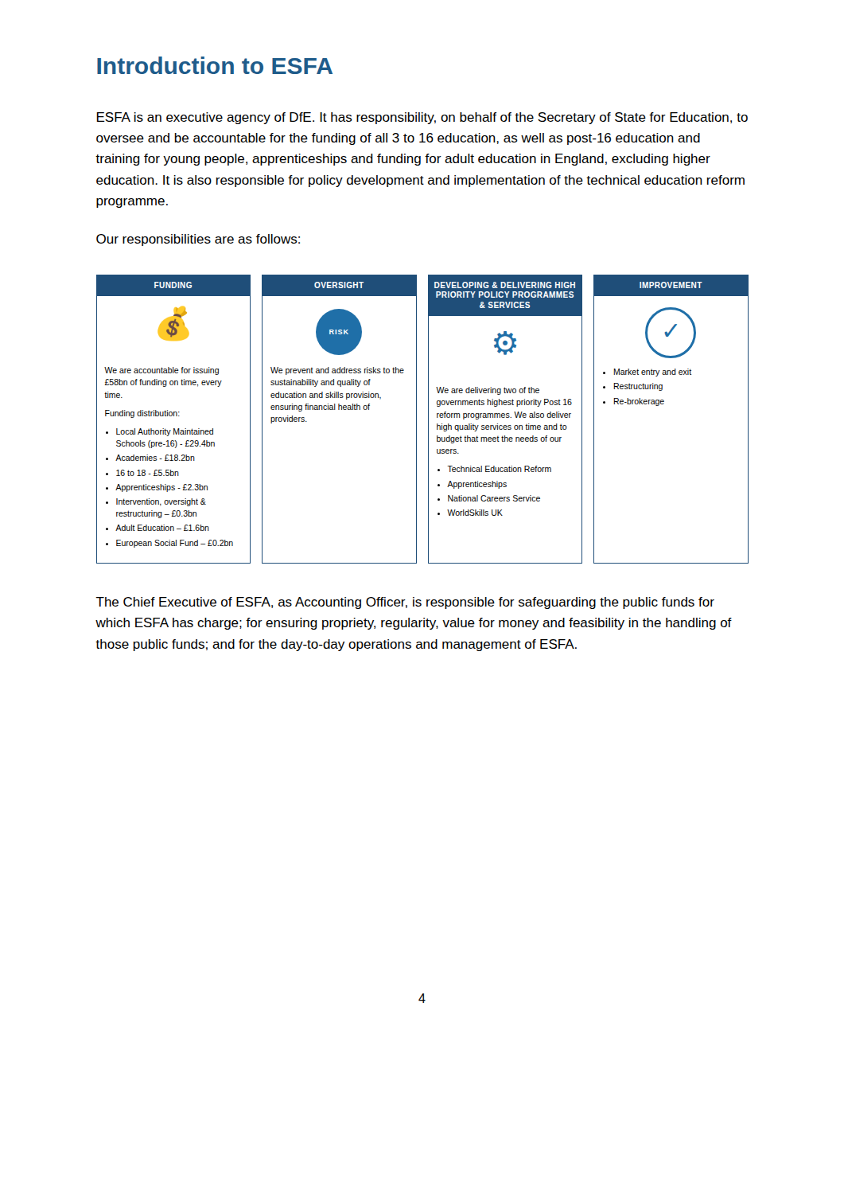Introduction to ESFA
ESFA is an executive agency of DfE. It has responsibility, on behalf of the Secretary of State for Education, to oversee and be accountable for the funding of all 3 to 16 education, as well as post-16 education and training for young people, apprenticeships and funding for adult education in England, excluding higher education. It is also responsible for policy development and implementation of the technical education reform programme.
Our responsibilities are as follows:
Funding
💰
We are accountable for issuing £58bn of funding on time, every time.
Funding distribution:
Local Authority Maintained Schools (pre-16) - £29.4bn
Academies - £18.2bn
16 to 18 - £5.5bn
Apprenticeships - £2.3bn
Intervention, oversight & restructuring – £0.3bn
Adult Education – £1.6bn
European Social Fund – £0.2bn
Oversight
RISK
We prevent and address risks to the sustainability and quality of education and skills provision, ensuring financial health of providers.
Developing & delivering high priority policy programmes & services
⚙
We are delivering two of the governments highest priority Post 16 reform programmes. We also deliver high quality services on time and to budget that meet the needs of our users.
Technical Education Reform
Apprenticeships
National Careers Service
WorldSkills UK
Improvement
✓
Market entry and exit
Restructuring
Re-brokerage
The Chief Executive of ESFA, as Accounting Officer, is responsible for safeguarding the public funds for which ESFA has charge; for ensuring propriety, regularity, value for money and feasibility in the handling of those public funds; and for the day-to-day operations and management of ESFA.
4